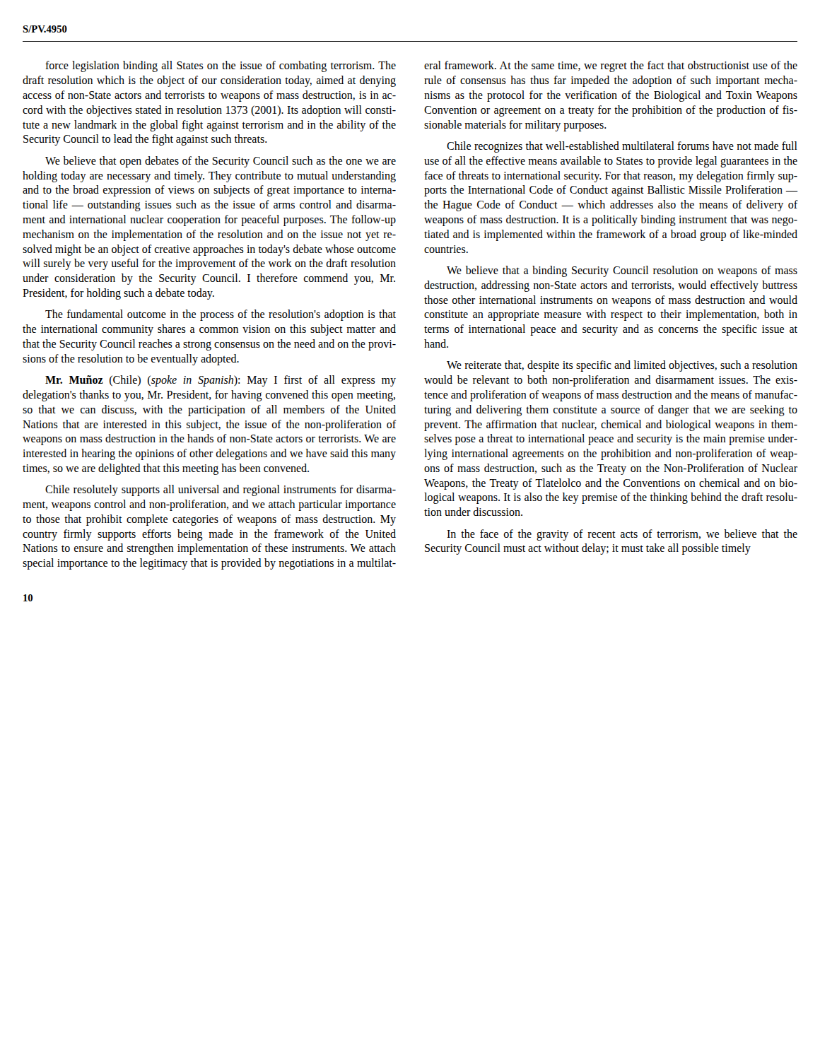S/PV.4950
force legislation binding all States on the issue of combating terrorism. The draft resolution which is the object of our consideration today, aimed at denying access of non-State actors and terrorists to weapons of mass destruction, is in accord with the objectives stated in resolution 1373 (2001). Its adoption will constitute a new landmark in the global fight against terrorism and in the ability of the Security Council to lead the fight against such threats.
We believe that open debates of the Security Council such as the one we are holding today are necessary and timely. They contribute to mutual understanding and to the broad expression of views on subjects of great importance to international life — outstanding issues such as the issue of arms control and disarmament and international nuclear cooperation for peaceful purposes. The follow-up mechanism on the implementation of the resolution and on the issue not yet resolved might be an object of creative approaches in today's debate whose outcome will surely be very useful for the improvement of the work on the draft resolution under consideration by the Security Council. I therefore commend you, Mr. President, for holding such a debate today.
The fundamental outcome in the process of the resolution's adoption is that the international community shares a common vision on this subject matter and that the Security Council reaches a strong consensus on the need and on the provisions of the resolution to be eventually adopted.
Mr. Muñoz (Chile) (spoke in Spanish): May I first of all express my delegation's thanks to you, Mr. President, for having convened this open meeting, so that we can discuss, with the participation of all members of the United Nations that are interested in this subject, the issue of the non-proliferation of weapons on mass destruction in the hands of non-State actors or terrorists. We are interested in hearing the opinions of other delegations and we have said this many times, so we are delighted that this meeting has been convened.
Chile resolutely supports all universal and regional instruments for disarmament, weapons control and non-proliferation, and we attach particular importance to those that prohibit complete categories of weapons of mass destruction. My country firmly supports efforts being made in the framework of the United Nations to ensure and strengthen implementation of these instruments. We attach special importance to the legitimacy that is provided by negotiations in a multilateral framework. At the same time, we regret the fact that obstructionist use of the rule of consensus has thus far impeded the adoption of such important mechanisms as the protocol for the verification of the Biological and Toxin Weapons Convention or agreement on a treaty for the prohibition of the production of fissionable materials for military purposes.
Chile recognizes that well-established multilateral forums have not made full use of all the effective means available to States to provide legal guarantees in the face of threats to international security. For that reason, my delegation firmly supports the International Code of Conduct against Ballistic Missile Proliferation — the Hague Code of Conduct — which addresses also the means of delivery of weapons of mass destruction. It is a politically binding instrument that was negotiated and is implemented within the framework of a broad group of like-minded countries.
We believe that a binding Security Council resolution on weapons of mass destruction, addressing non-State actors and terrorists, would effectively buttress those other international instruments on weapons of mass destruction and would constitute an appropriate measure with respect to their implementation, both in terms of international peace and security and as concerns the specific issue at hand.
We reiterate that, despite its specific and limited objectives, such a resolution would be relevant to both non-proliferation and disarmament issues. The existence and proliferation of weapons of mass destruction and the means of manufacturing and delivering them constitute a source of danger that we are seeking to prevent. The affirmation that nuclear, chemical and biological weapons in themselves pose a threat to international peace and security is the main premise underlying international agreements on the prohibition and non-proliferation of weapons of mass destruction, such as the Treaty on the Non-Proliferation of Nuclear Weapons, the Treaty of Tlatelolco and the Conventions on chemical and on biological weapons. It is also the key premise of the thinking behind the draft resolution under discussion.
In the face of the gravity of recent acts of terrorism, we believe that the Security Council must act without delay; it must take all possible timely
10